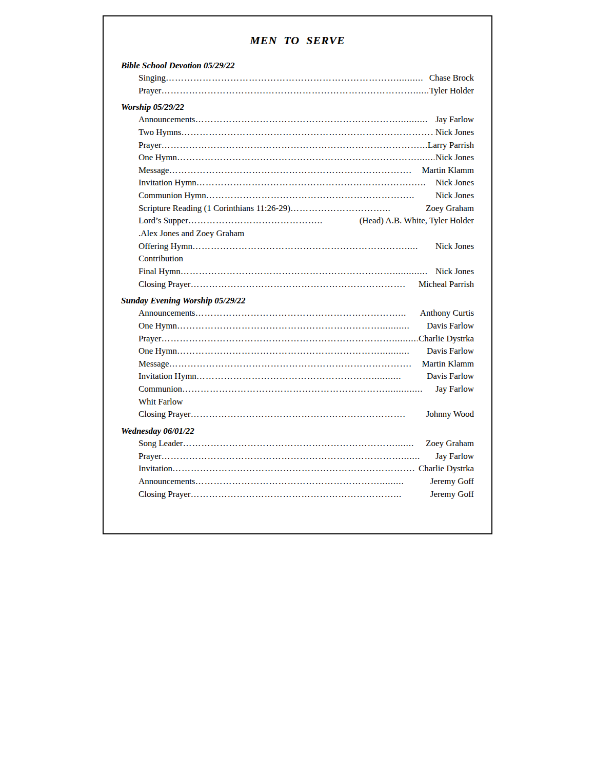MEN TO SERVE
Bible School Devotion 05/29/22
Singing………………………………………………………………….......... Chase Brock
Prayer…………………………….…………………………………………........ Tyler Holder
Worship 05/29/22
Announcements…………………………………………………………........... Jay Farlow
Two Hymns…………………………………………………………………………Nick Jones
Prayer…………………………………………………………………………... Larry Parrish
One Hymn……………………………………………………………………....... Nick Jones
Message……………………………………………………………………. Martin Klamm
Invitation Hymn…………………………………………………………….….. Nick Jones
Communion Hymn………………………………………………………….. Nick Jones
Scripture Reading (1 Corinthians 11:26-29)…………………………... Zoey Graham
Lord’s Supper……………………………………..(Head) A.B. White, Tyler Holder
.Alex Jones and Zoey Graham
Offering Hymn……………………………………………………………..... Nick Jones
Contribution
Final Hymn……………………………………………………………............. Nick Jones
Closing Prayer……………………………………………………………. Micheal Parrish
Sunday Evening Worship 05/29/22
Announcements…………………………………………………………... Anthony Curtis
One Hymn…………………………………………………………........... Davis Farlow
Prayer…………………………………………………………………........... Charlie Dystrka
One Hymn…………………………………………………………........... Davis Farlow
Message……………………………………………………………………. Martin Klamm
Invitation Hymn…………………………………………………........... Davis Farlow
Communion………………………………………………………….............. Jay Farlow
Whit Farlow
Closing Prayer……………………………………………………………. Johnny Wood
Wednesday 06/01/22
Song Leader……………………………………………………………....... Zoey Graham
Prayer……………………………………………………………………....... Jay Farlow
Invitation……………………………………………………………………. Charlie Dystrka
Announcements……………………………………………………......... Jeremy Goff
Closing Prayer…………………………………………………………... Jeremy Goff